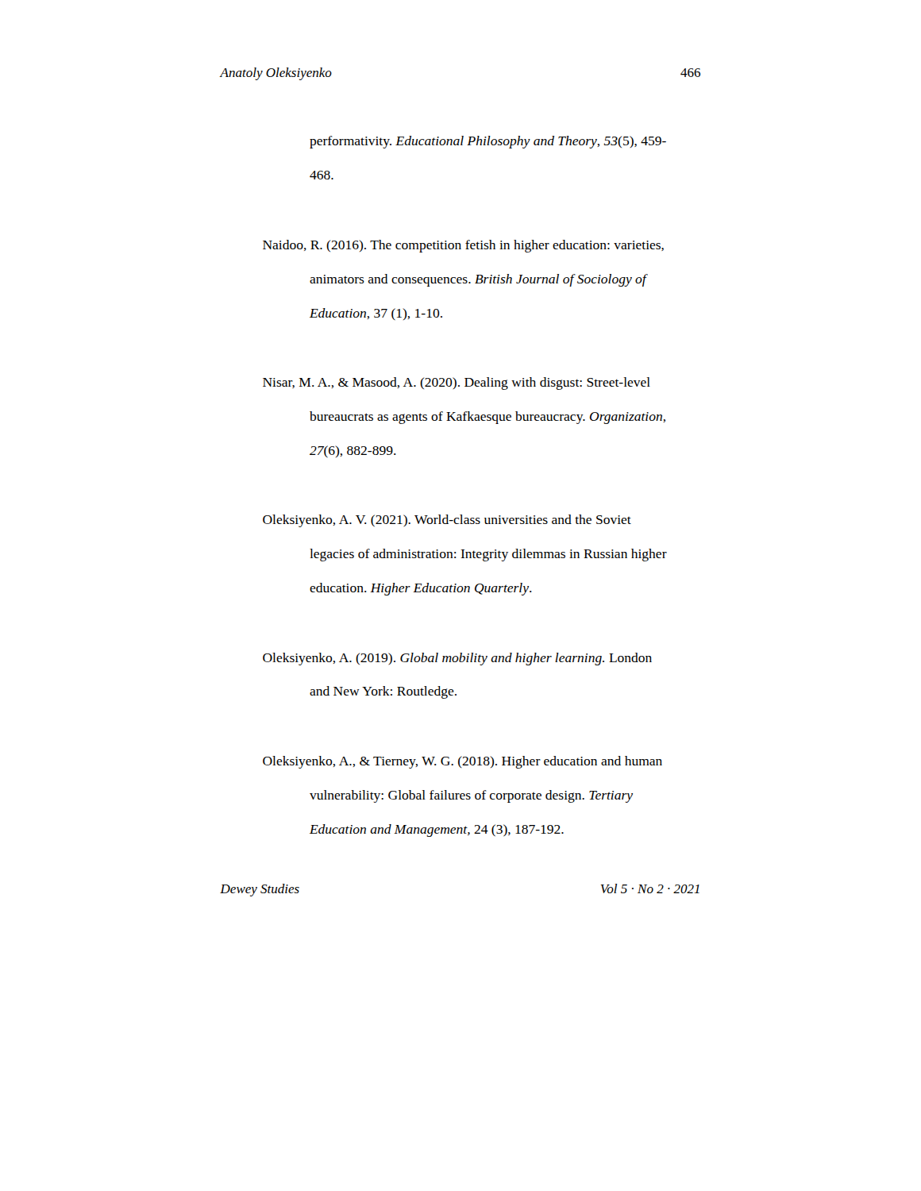Anatoly Oleksiyenko 466
performativity. Educational Philosophy and Theory, 53(5), 459-468.
Naidoo, R. (2016). The competition fetish in higher education: varieties, animators and consequences. British Journal of Sociology of Education, 37 (1), 1-10.
Nisar, M. A., & Masood, A. (2020). Dealing with disgust: Street-level bureaucrats as agents of Kafkaesque bureaucracy. Organization, 27(6), 882-899.
Oleksiyenko, A. V. (2021). World-class universities and the Soviet legacies of administration: Integrity dilemmas in Russian higher education. Higher Education Quarterly.
Oleksiyenko, A. (2019). Global mobility and higher learning. London and New York: Routledge.
Oleksiyenko, A., & Tierney, W. G. (2018). Higher education and human vulnerability: Global failures of corporate design. Tertiary Education and Management, 24 (3), 187-192.
Dewey Studies Vol 5 · No 2 · 2021